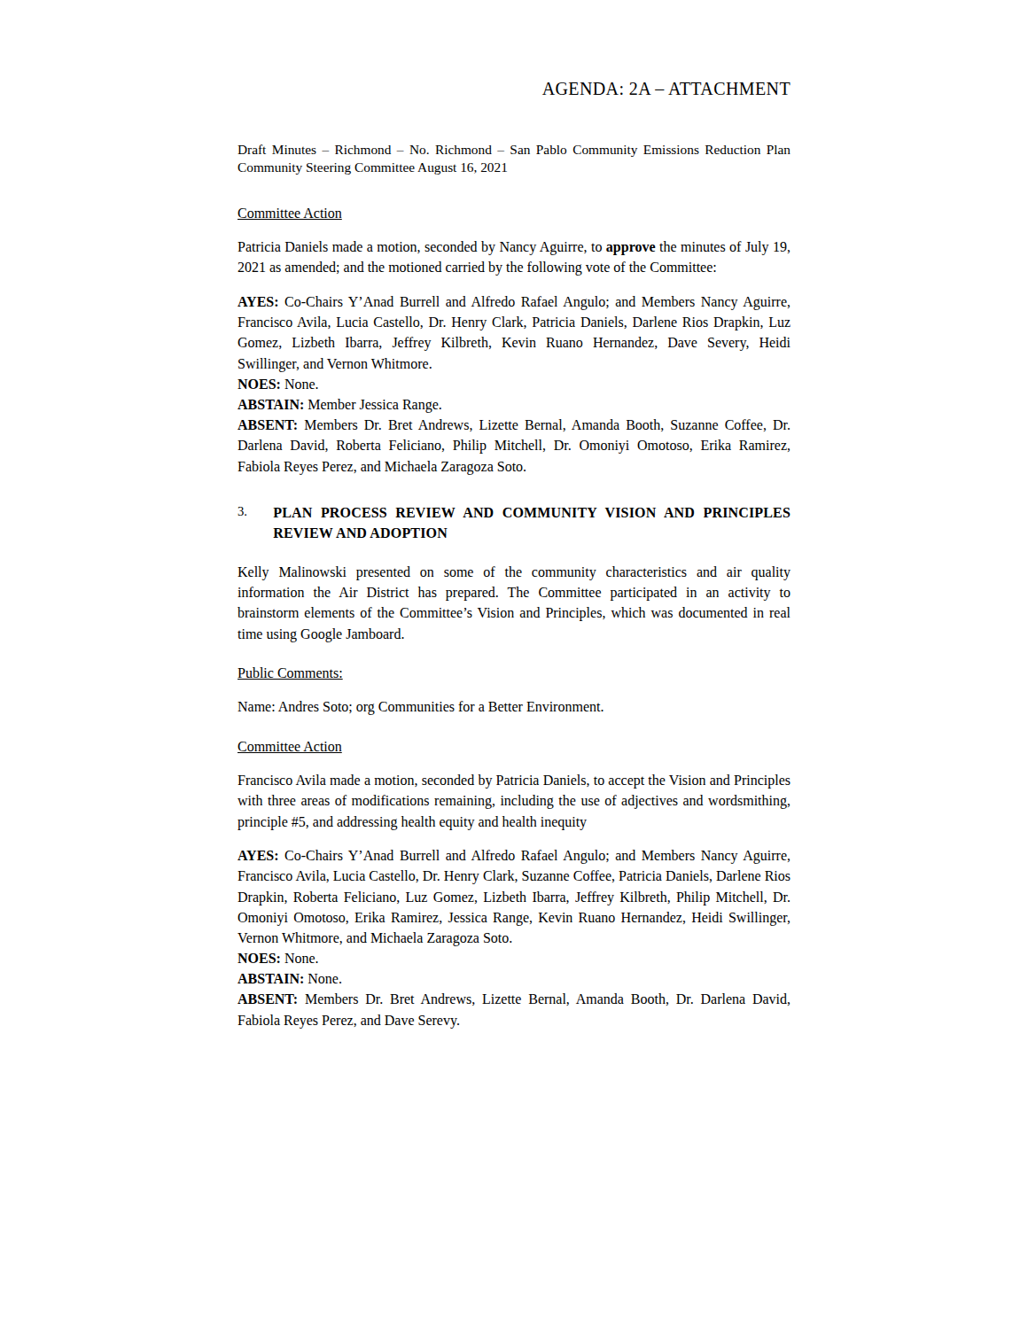AGENDA: 2A – ATTACHMENT
Draft Minutes – Richmond – No. Richmond – San Pablo Community Emissions Reduction Plan Community Steering Committee August 16, 2021
Committee Action
Patricia Daniels made a motion, seconded by Nancy Aguirre, to approve the minutes of July 19, 2021 as amended; and the motioned carried by the following vote of the Committee:
AYES: Co-Chairs Y’Anad Burrell and Alfredo Rafael Angulo; and Members Nancy Aguirre, Francisco Avila, Lucia Castello, Dr. Henry Clark, Patricia Daniels, Darlene Rios Drapkin, Luz Gomez, Lizbeth Ibarra, Jeffrey Kilbreth, Kevin Ruano Hernandez, Dave Severy, Heidi Swillinger, and Vernon Whitmore.
NOES: None.
ABSTAIN: Member Jessica Range.
ABSENT: Members Dr. Bret Andrews, Lizette Bernal, Amanda Booth, Suzanne Coffee, Dr. Darlena David, Roberta Feliciano, Philip Mitchell, Dr. Omoniyi Omotoso, Erika Ramirez, Fabiola Reyes Perez, and Michaela Zaragoza Soto.
3.
Plan Process Review and Community Vision and Principles Review and Adoption
Kelly Malinowski presented on some of the community characteristics and air quality information the Air District has prepared. The Committee participated in an activity to brainstorm elements of the Committee’s Vision and Principles, which was documented in real time using Google Jamboard.
Public Comments:
Name: Andres Soto; org Communities for a Better Environment.
Committee Action
Francisco Avila made a motion, seconded by Patricia Daniels, to accept the Vision and Principles with three areas of modifications remaining, including the use of adjectives and wordsmithing, principle #5, and addressing health equity and health inequity
AYES: Co-Chairs Y’Anad Burrell and Alfredo Rafael Angulo; and Members Nancy Aguirre, Francisco Avila, Lucia Castello, Dr. Henry Clark, Suzanne Coffee, Patricia Daniels, Darlene Rios Drapkin, Roberta Feliciano, Luz Gomez, Lizbeth Ibarra, Jeffrey Kilbreth, Philip Mitchell, Dr. Omoniyi Omotoso, Erika Ramirez, Jessica Range, Kevin Ruano Hernandez, Heidi Swillinger, Vernon Whitmore, and Michaela Zaragoza Soto.
NOES: None.
ABSTAIN: None.
ABSENT: Members Dr. Bret Andrews, Lizette Bernal, Amanda Booth, Dr. Darlena David, Fabiola Reyes Perez, and Dave Serevy.